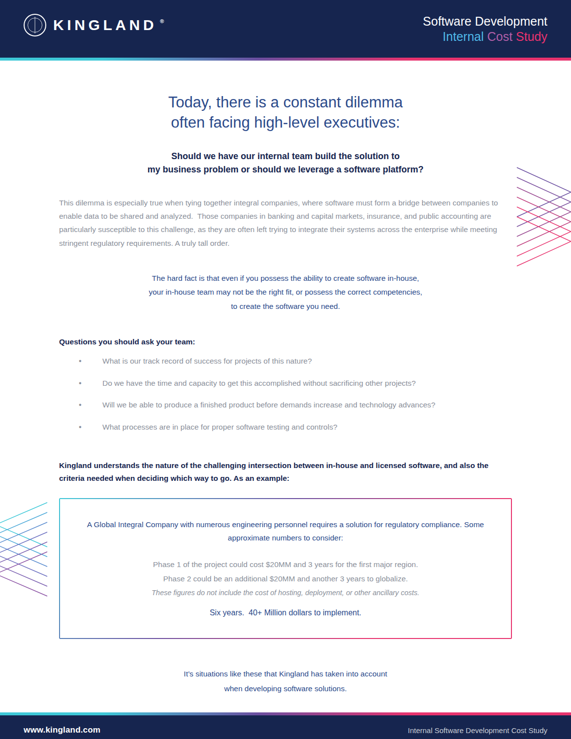KINGLAND®
Software Development
Internal Cost Study
Today, there is a constant dilemma
often facing high-level executives:
Should we have our internal team build the solution to
my business problem or should we leverage a software platform?
This dilemma is especially true when tying together integral companies, where software must form a bridge between companies to enable data to be shared and analyzed. Those companies in banking and capital markets, insurance, and public accounting are particularly susceptible to this challenge, as they are often left trying to integrate their systems across the enterprise while meeting stringent regulatory requirements. A truly tall order.
The hard fact is that even if you possess the ability to create software in-house,
your in-house team may not be the right fit, or possess the correct competencies,
to create the software you need.
Questions you should ask your team:
What is our track record of success for projects of this nature?
Do we have the time and capacity to get this accomplished without sacrificing other projects?
Will we be able to produce a finished product before demands increase and technology advances?
What processes are in place for proper software testing and controls?
Kingland understands the nature of the challenging intersection between in-house and licensed software, and also the criteria needed when deciding which way to go. As an example:
A Global Integral Company with numerous engineering personnel requires a solution for regulatory compliance. Some approximate numbers to consider:
Phase 1 of the project could cost $20MM and 3 years for the first major region.
Phase 2 could be an additional $20MM and another 3 years to globalize.
These figures do not include the cost of hosting, deployment, or other ancillary costs.
Six years. 40+ Million dollars to implement.
It’s situations like these that Kingland has taken into account
when developing software solutions.
www.kingland.com
Internal Software Development Cost Study